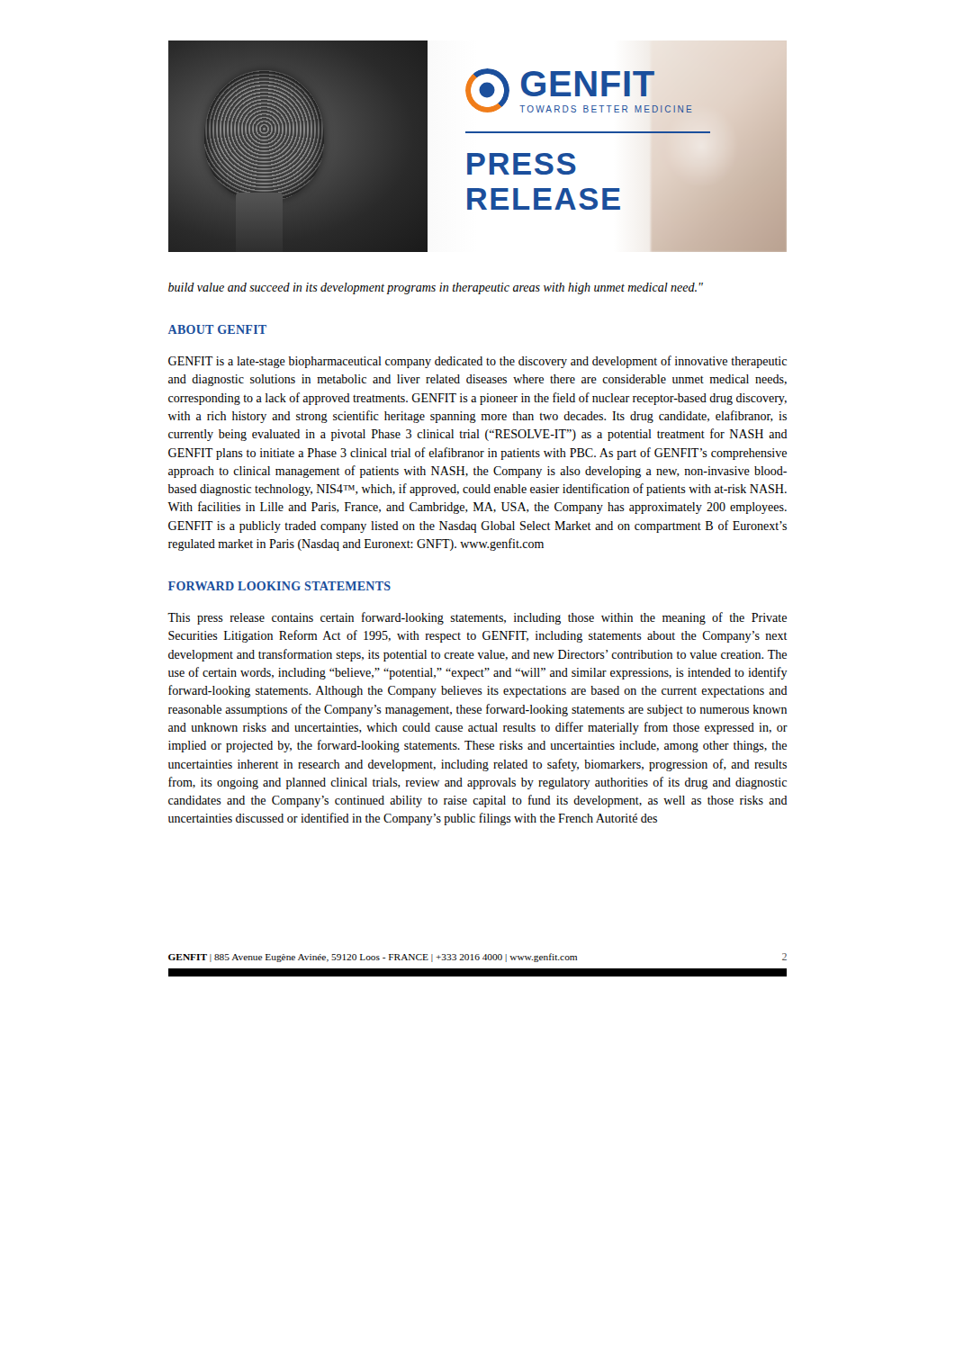GENFIT
TOWARDS BETTER MEDICINE
PRESS RELEASE
build value and succeed in its development programs in therapeutic areas with high unmet medical need."
ABOUT GENFIT
GENFIT is a late-stage biopharmaceutical company dedicated to the discovery and development of innovative therapeutic and diagnostic solutions in metabolic and liver related diseases where there are considerable unmet medical needs, corresponding to a lack of approved treatments. GENFIT is a pioneer in the field of nuclear receptor-based drug discovery, with a rich history and strong scientific heritage spanning more than two decades. Its drug candidate, elafibranor, is currently being evaluated in a pivotal Phase 3 clinical trial (“RESOLVE-IT”) as a potential treatment for NASH and GENFIT plans to initiate a Phase 3 clinical trial of elafibranor in patients with PBC. As part of GENFIT’s comprehensive approach to clinical management of patients with NASH, the Company is also developing a new, non-invasive blood-based diagnostic technology, NIS4™, which, if approved, could enable easier identification of patients with at-risk NASH. With facilities in Lille and Paris, France, and Cambridge, MA, USA, the Company has approximately 200 employees. GENFIT is a publicly traded company listed on the Nasdaq Global Select Market and on compartment B of Euronext’s regulated market in Paris (Nasdaq and Euronext: GNFT). www.genfit.com
FORWARD LOOKING STATEMENTS
This press release contains certain forward-looking statements, including those within the meaning of the Private Securities Litigation Reform Act of 1995, with respect to GENFIT, including statements about the Company’s next development and transformation steps, its potential to create value, and new Directors’ contribution to value creation. The use of certain words, including “believe,” “potential,” “expect” and “will” and similar expressions, is intended to identify forward-looking statements. Although the Company believes its expectations are based on the current expectations and reasonable assumptions of the Company’s management, these forward-looking statements are subject to numerous known and unknown risks and uncertainties, which could cause actual results to differ materially from those expressed in, or implied or projected by, the forward-looking statements. These risks and uncertainties include, among other things, the uncertainties inherent in research and development, including related to safety, biomarkers, progression of, and results from, its ongoing and planned clinical trials, review and approvals by regulatory authorities of its drug and diagnostic candidates and the Company’s continued ability to raise capital to fund its development, as well as those risks and uncertainties discussed or identified in the Company’s public filings with the French Autorité des
GENFIT | 885 Avenue Eugène Avinée, 59120 Loos - FRANCE | +333 2016 4000 | www.genfit.com
2